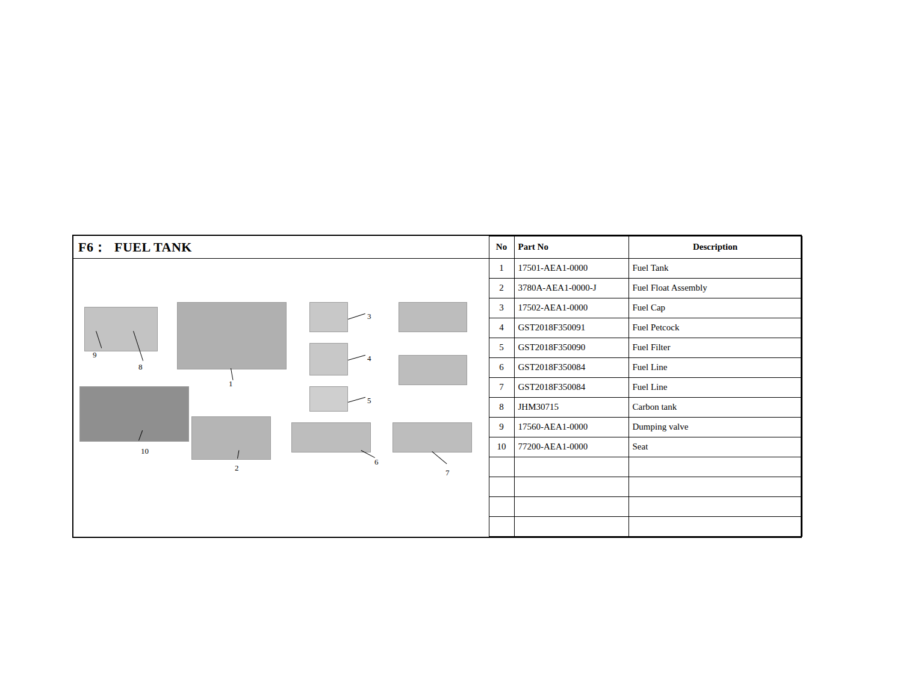| F6： FUEL TANK | No | Part No | Description |
| 9 8 1 3 4 5 6 7 10 2 | 1 | 17501-AEA1-0000 | Fuel Tank |
| 2 | 3780A-AEA1-0000-J | Fuel Float Assembly |
| 3 | 17502-AEA1-0000 | Fuel Cap |
| 4 | GST2018F350091 | Fuel Petcock |
| 5 | GST2018F350090 | Fuel Filter |
| 6 | GST2018F350084 | Fuel Line |
| 7 | GST2018F350084 | Fuel Line |
| 8 | JHM30715 | Carbon tank |
| 9 | 17560-AEA1-0000 | Dumping valve |
| 10 | 77200-AEA1-0000 | Seat |